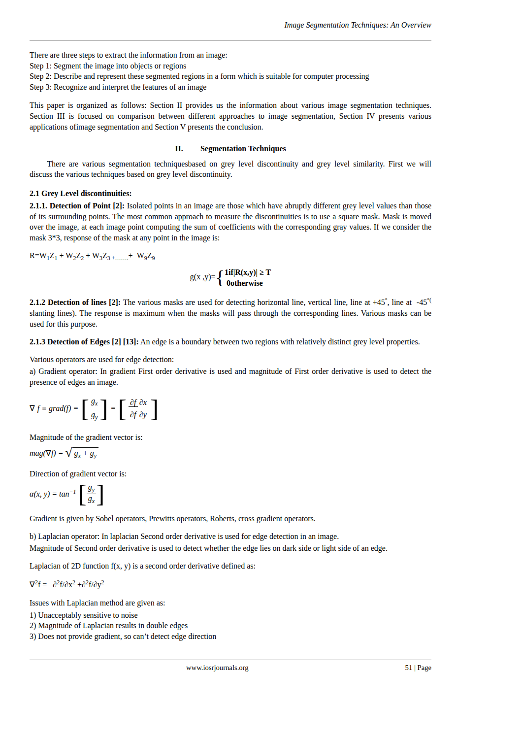Image Segmentation Techniques: An Overview
There are three steps to extract the information from an image:
Step 1: Segment the image into objects or regions
Step 2: Describe and represent these segmented regions in a form which is suitable for computer processing
Step 3: Recognize and interpret the features of an image
This paper is organized as follows: Section II provides us the information about various image segmentation techniques. Section III is focused on comparison between different approaches to image segmentation, Section IV presents various applications ofimage segmentation and Section V presents the conclusion.
II. Segmentation Techniques
There are various segmentation techniquesbased on grey level discontinuity and grey level similarity. First we will discuss the various techniques based on grey level discontinuity.
2.1 Grey Level discontinuities:
2.1.1. Detection of Point [2]: Isolated points in an image are those which have abruptly different grey level values than those of its surrounding points. The most common approach to measure the discontinuities is to use a square mask. Mask is moved over the image, at each image point computing the sum of coefficients with the corresponding gray values. If we consider the mask 3*3, response of the mask at any point in the image is:
R=W1 Z1 + W2 Z2 + W3 Z3 +…….+ W9 Z9
g(x ,y)={1if|R(x,y)| ≥ T 0otherwise
2.1.2 Detection of lines [2]: The various masks are used for detecting horizontal line, vertical line, line at +45°, line at -45°( slanting lines). The response is maximum when the masks will pass through the corresponding lines. Various masks can be used for this purpose.
2.1.3 Detection of Edges [2] [13]: An edge is a boundary between two regions with relatively distinct grey level properties.
Various operators are used for edge detection:
a) Gradient operator: In gradient First order derivative is used and magnitude of First order derivative is used to detect the presence of edges an image.
∇f ≡ grad(f) = [ gx gy ] = [ ∂f∂x ∂f∂y ]
Magnitude of the gradient vector is:
mag(∇f) = √gx + gy
Direction of gradient vector is:
α(x, y) = tan−1 [ gy gx ]
Gradient is given by Sobel operators, Prewitts operators, Roberts, cross gradient operators.
b) Laplacian operator: In laplacian Second order derivative is used for edge detection in an image.
Magnitude of Second order derivative is used to detect whether the edge lies on dark side or light side of an edge.
Laplacian of 2D function f(x, y) is a second order derivative defined as:
∇2f = ∂2f/∂x2 +∂2f/∂y2
Issues with Laplacian method are given as:
1) Unacceptably sensitive to noise
2) Magnitude of Laplacian results in double edges
3) Does not provide gradient, so can’t detect edge direction
www.iosrjournals.org 51 | Page